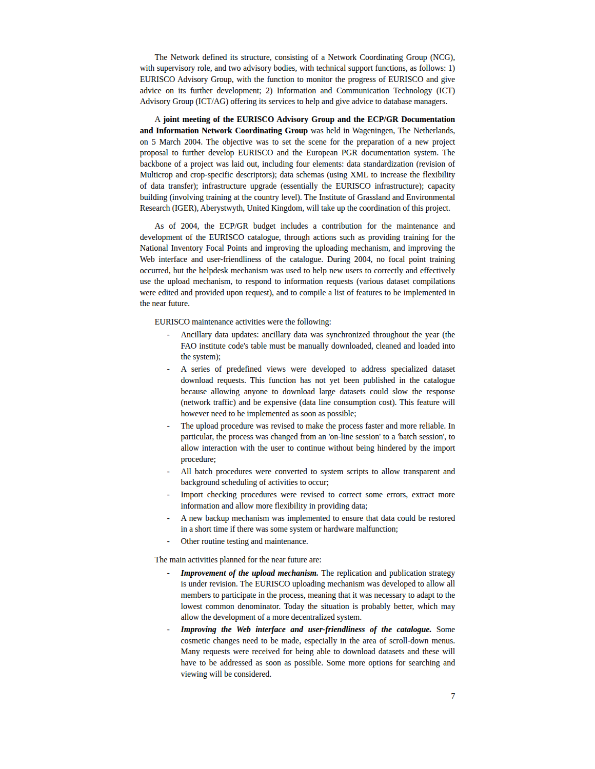The Network defined its structure, consisting of a Network Coordinating Group (NCG), with supervisory role, and two advisory bodies, with technical support functions, as follows: 1) EURISCO Advisory Group, with the function to monitor the progress of EURISCO and give advice on its further development; 2) Information and Communication Technology (ICT) Advisory Group (ICT/AG) offering its services to help and give advice to database managers.
A joint meeting of the EURISCO Advisory Group and the ECP/GR Documentation and Information Network Coordinating Group was held in Wageningen, The Netherlands, on 5 March 2004. The objective was to set the scene for the preparation of a new project proposal to further develop EURISCO and the European PGR documentation system. The backbone of a project was laid out, including four elements: data standardization (revision of Multicrop and crop-specific descriptors); data schemas (using XML to increase the flexibility of data transfer); infrastructure upgrade (essentially the EURISCO infrastructure); capacity building (involving training at the country level). The Institute of Grassland and Environmental Research (IGER), Aberystwyth, United Kingdom, will take up the coordination of this project.
As of 2004, the ECP/GR budget includes a contribution for the maintenance and development of the EURISCO catalogue, through actions such as providing training for the National Inventory Focal Points and improving the uploading mechanism, and improving the Web interface and user-friendliness of the catalogue. During 2004, no focal point training occurred, but the helpdesk mechanism was used to help new users to correctly and effectively use the upload mechanism, to respond to information requests (various dataset compilations were edited and provided upon request), and to compile a list of features to be implemented in the near future.
EURISCO maintenance activities were the following:
Ancillary data updates: ancillary data was synchronized throughout the year (the FAO institute code's table must be manually downloaded, cleaned and loaded into the system);
A series of predefined views were developed to address specialized dataset download requests. This function has not yet been published in the catalogue because allowing anyone to download large datasets could slow the response (network traffic) and be expensive (data line consumption cost). This feature will however need to be implemented as soon as possible;
The upload procedure was revised to make the process faster and more reliable. In particular, the process was changed from an 'on-line session' to a 'batch session', to allow interaction with the user to continue without being hindered by the import procedure;
All batch procedures were converted to system scripts to allow transparent and background scheduling of activities to occur;
Import checking procedures were revised to correct some errors, extract more information and allow more flexibility in providing data;
A new backup mechanism was implemented to ensure that data could be restored in a short time if there was some system or hardware malfunction;
Other routine testing and maintenance.
The main activities planned for the near future are:
Improvement of the upload mechanism. The replication and publication strategy is under revision. The EURISCO uploading mechanism was developed to allow all members to participate in the process, meaning that it was necessary to adapt to the lowest common denominator. Today the situation is probably better, which may allow the development of a more decentralized system.
Improving the Web interface and user-friendliness of the catalogue. Some cosmetic changes need to be made, especially in the area of scroll-down menus. Many requests were received for being able to download datasets and these will have to be addressed as soon as possible. Some more options for searching and viewing will be considered.
7